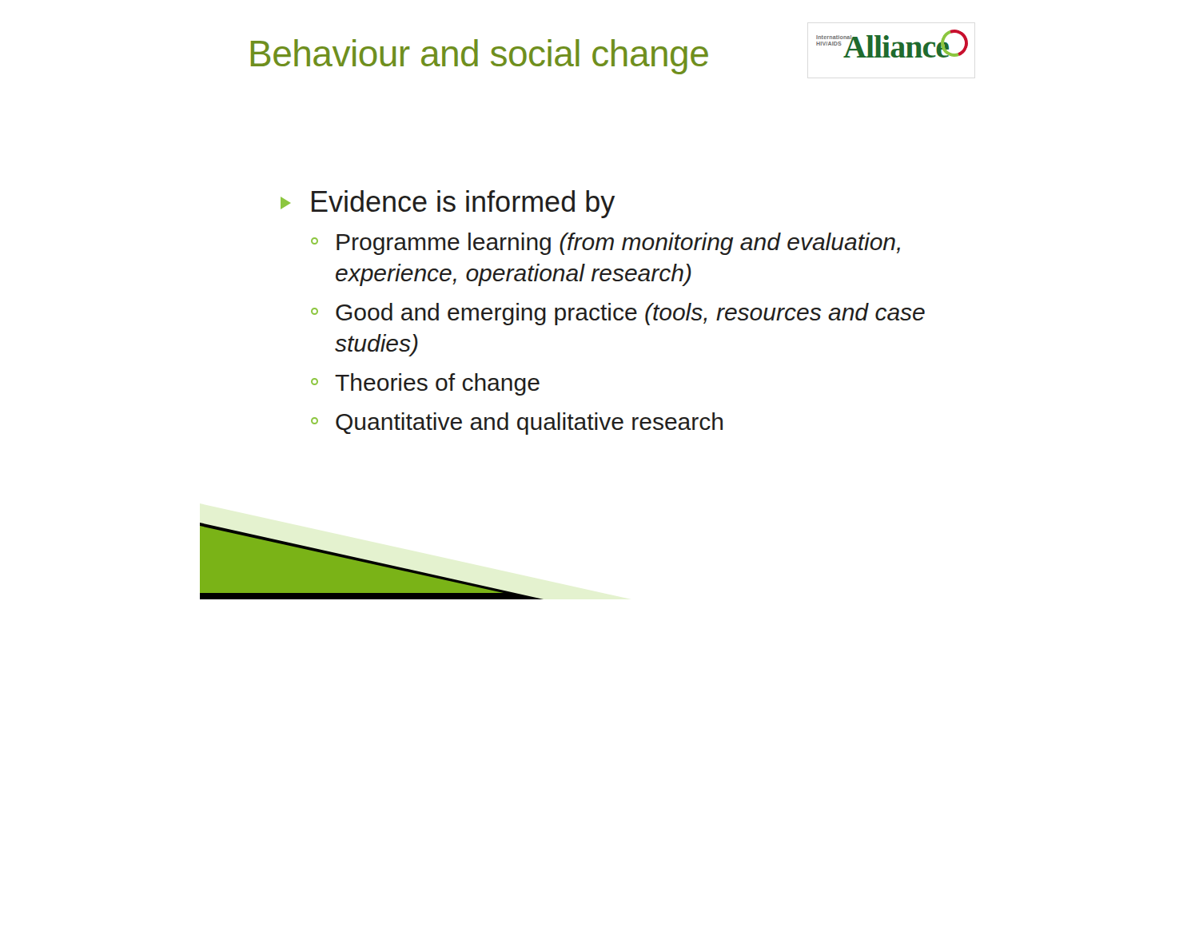International
HIV/AIDS Alliance
Behaviour and social change
Evidence is informed by
Programme learning (from monitoring and evaluation, experience, operational research)
Good and emerging practice (tools, resources and case studies)
Theories of change
Quantitative and qualitative research